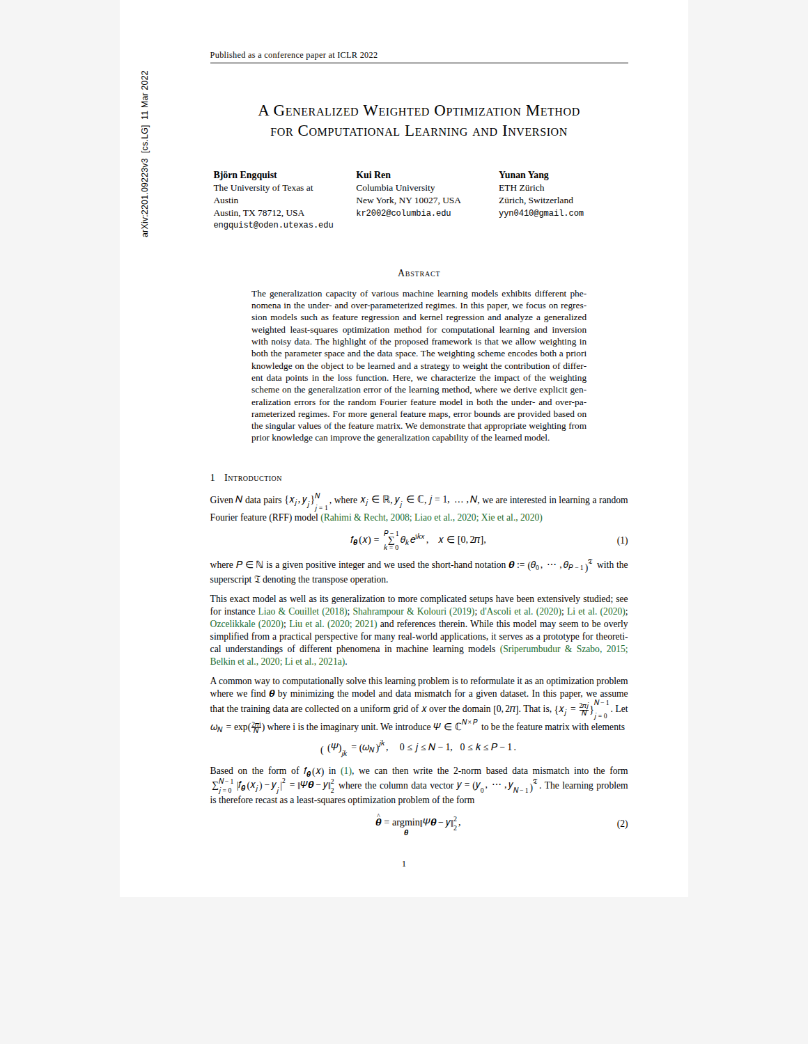arXiv:2201.09223v3 [cs.LG] 11 Mar 2022
Published as a conference paper at ICLR 2022
A Generalized Weighted Optimization Method
for Computational Learning and Inversion
Björn Engquist
The University of Texas at Austin
Austin, TX 78712, USA
engquist@oden.utexas.edu
Kui Ren
Columbia University
New York, NY 10027, USA
kr2002@columbia.edu
Yunan Yang
ETH Zürich
Zürich, Switzerland
yyn0410@gmail.com
Abstract
The generalization capacity of various machine learning models exhibits different phenomena in the under- and over-parameterized regimes. In this paper, we focus on regression models such as feature regression and kernel regression and analyze a generalized weighted least-squares optimization method for computational learning and inversion with noisy data. The highlight of the proposed framework is that we allow weighting in both the parameter space and the data space. The weighting scheme encodes both a priori knowledge on the object to be learned and a strategy to weight the contribution of different data points in the loss function. Here, we characterize the impact of the weighting scheme on the generalization error of the learning method, where we derive explicit generalization errors for the random Fourier feature model in both the under- and over-parameterized regimes. For more general feature maps, error bounds are provided based on the singular values of the feature matrix. We demonstrate that appropriate weighting from prior knowledge can improve the generalization capability of the learned model.
1 Introduction
Given N data pairs {xj,yj}j=1N, where xj∈ℝ, yj∈ℂ, j=1,…,N, we are interested in learning a random Fourier feature (RFF) model (Rahimi & Recht, 2008; Liao et al., 2020; Xie et al., 2020)
f𝜽(x)= ∑k=0P−1 θkeikx, x∈[0,2π],
(1)
where P∈ℕ is a given positive integer and we used the short-hand notation 𝜽:=(θ0,⋯,θP−1)𝔗 with the superscript 𝔗 denoting the transpose operation.
This exact model as well as its generalization to more complicated setups have been extensively studied; see for instance Liao & Couillet (2018); Shahrampour & Kolouri (2019); d'Ascoli et al. (2020); Li et al. (2020); Ozcelikkale (2020); Liu et al. (2020; 2021) and references therein. While this model may seem to be overly simplified from a practical perspective for many real-world applications, it serves as a prototype for theoretical understandings of different phenomena in machine learning models (Sriperumbudur & Szabo, 2015; Belkin et al., 2020; Li et al., 2021a).
A common way to computationally solve this learning problem is to reformulate it as an optimization problem where we find 𝜽 by minimizing the model and data mismatch for a given dataset. In this paper, we assume that the training data are collected on a uniform grid of x over the domain [0,2π]. That is, {xj=2πjN}j=0N−1. Let ωN=exp(2πiN) where i is the imaginary unit. We introduce Ψ∈ℂN×P to be the feature matrix with elements
( (Ψ)jk = (ωN)jk , 0≤j≤N−1, 0≤k≤P−1.
Based on the form of f𝜽(x) in (1), we can then write the 2-norm based data mismatch into the form ∑j=0N−1|f𝜽(xj)−yj|2=‖Ψ𝜽−y‖22 where the column data vector y=(y0,⋯,yN−1)𝔗. The learning problem is therefore recast as a least-squares optimization problem of the form
𝜽^ = arg⁡min𝜽 ‖Ψ𝜽−y‖22 ,
(2)
1